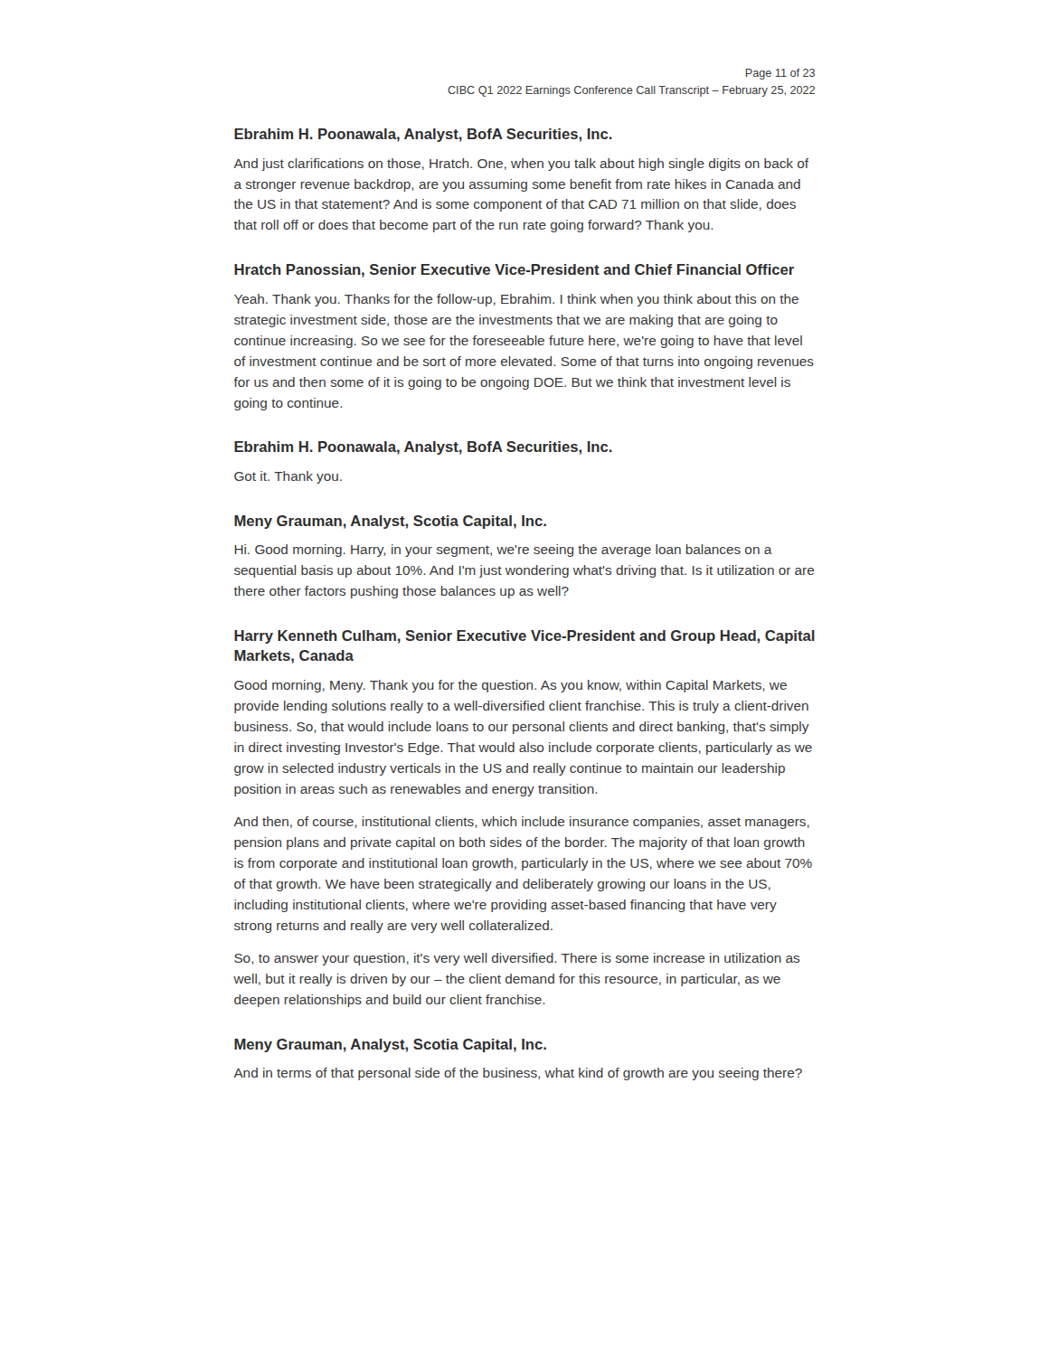Page 11 of 23
CIBC Q1 2022 Earnings Conference Call Transcript – February 25, 2022
Ebrahim H. Poonawala, Analyst, BofA Securities, Inc.
And just clarifications on those, Hratch. One, when you talk about high single digits on back of a stronger revenue backdrop, are you assuming some benefit from rate hikes in Canada and the US in that statement? And is some component of that CAD 71 million on that slide, does that roll off or does that become part of the run rate going forward? Thank you.
Hratch Panossian, Senior Executive Vice-President and Chief Financial Officer
Yeah. Thank you. Thanks for the follow-up, Ebrahim. I think when you think about this on the strategic investment side, those are the investments that we are making that are going to continue increasing. So we see for the foreseeable future here, we're going to have that level of investment continue and be sort of more elevated. Some of that turns into ongoing revenues for us and then some of it is going to be ongoing DOE. But we think that investment level is going to continue.
Ebrahim H. Poonawala, Analyst, BofA Securities, Inc.
Got it. Thank you.
Meny Grauman, Analyst, Scotia Capital, Inc.
Hi. Good morning. Harry, in your segment, we're seeing the average loan balances on a sequential basis up about 10%. And I'm just wondering what's driving that. Is it utilization or are there other factors pushing those balances up as well?
Harry Kenneth Culham, Senior Executive Vice-President and Group Head, Capital Markets, Canada
Good morning, Meny. Thank you for the question. As you know, within Capital Markets, we provide lending solutions really to a well-diversified client franchise. This is truly a client-driven business. So, that would include loans to our personal clients and direct banking, that's simply in direct investing Investor's Edge. That would also include corporate clients, particularly as we grow in selected industry verticals in the US and really continue to maintain our leadership position in areas such as renewables and energy transition.
And then, of course, institutional clients, which include insurance companies, asset managers, pension plans and private capital on both sides of the border. The majority of that loan growth is from corporate and institutional loan growth, particularly in the US, where we see about 70% of that growth. We have been strategically and deliberately growing our loans in the US, including institutional clients, where we're providing asset-based financing that have very strong returns and really are very well collateralized.
So, to answer your question, it's very well diversified. There is some increase in utilization as well, but it really is driven by our – the client demand for this resource, in particular, as we deepen relationships and build our client franchise.
Meny Grauman, Analyst, Scotia Capital, Inc.
And in terms of that personal side of the business, what kind of growth are you seeing there?